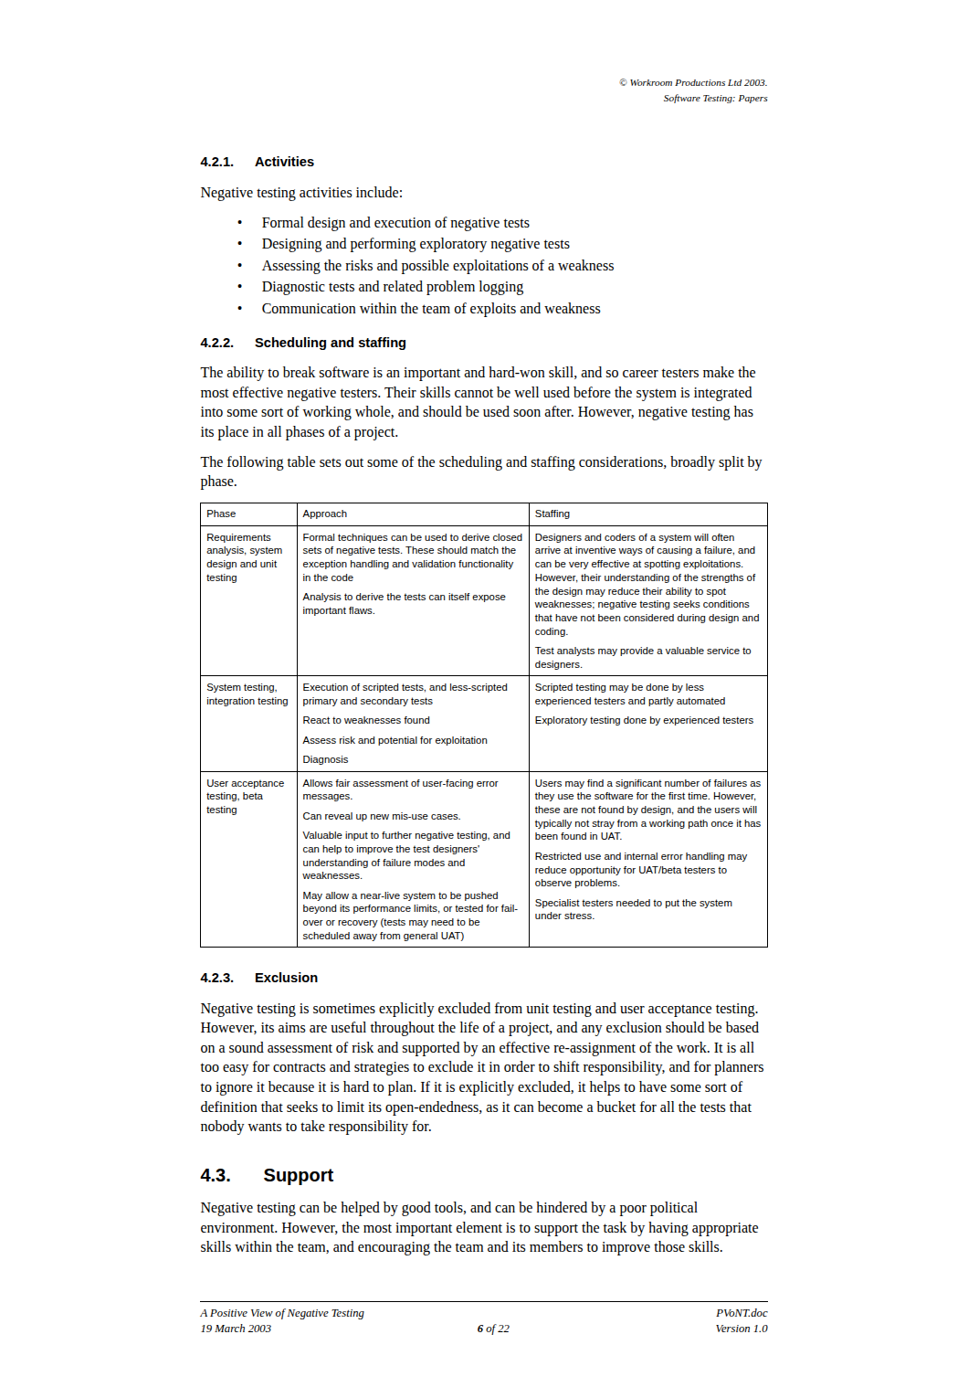© Workroom Productions Ltd 2003.
Software Testing: Papers
4.2.1. Activities
Negative testing activities include:
Formal design and execution of negative tests
Designing and performing exploratory negative tests
Assessing the risks and possible exploitations of a weakness
Diagnostic tests and related problem logging
Communication within the team of exploits and weakness
4.2.2. Scheduling and staffing
The ability to break software is an important and hard-won skill, and so career testers make the most effective negative testers. Their skills cannot be well used before the system is integrated into some sort of working whole, and should be used soon after. However, negative testing has its place in all phases of a project.
The following table sets out some of the scheduling and staffing considerations, broadly split by phase.
| Phase | Approach | Staffing |
| --- | --- | --- |
| Requirements analysis, system design and unit testing | Formal techniques can be used to derive closed sets of negative tests. These should match the exception handling and validation functionality in the code Analysis to derive the tests can itself expose important flaws. | Designers and coders of a system will often arrive at inventive ways of causing a failure, and can be very effective at spotting exploitations. However, their understanding of the strengths of the design may reduce their ability to spot weaknesses; negative testing seeks conditions that have not been considered during design and coding. Test analysts may provide a valuable service to designers. |
| System testing, integration testing | Execution of scripted tests, and less-scripted primary and secondary tests React to weaknesses found Assess risk and potential for exploitation Diagnosis | Scripted testing may be done by less experienced testers and partly automated Exploratory testing done by experienced testers |
| User acceptance testing, beta testing | Allows fair assessment of user-facing error messages. Can reveal up new mis-use cases. Valuable input to further negative testing, and can help to improve the test designers' understanding of failure modes and weaknesses. May allow a near-live system to be pushed beyond its performance limits, or tested for fail-over or recovery (tests may need to be scheduled away from general UAT) | Users may find a significant number of failures as they use the software for the first time. However, these are not found by design, and the users will typically not stray from a working path once it has been found in UAT. Restricted use and internal error handling may reduce opportunity for UAT/beta testers to observe problems. Specialist testers needed to put the system under stress. |
4.2.3. Exclusion
Negative testing is sometimes explicitly excluded from unit testing and user acceptance testing. However, its aims are useful throughout the life of a project, and any exclusion should be based on a sound assessment of risk and supported by an effective re-assignment of the work. It is all too easy for contracts and strategies to exclude it in order to shift responsibility, and for planners to ignore it because it is hard to plan. If it is explicitly excluded, it helps to have some sort of definition that seeks to limit its open-endedness, as it can become a bucket for all the tests that nobody wants to take responsibility for.
4.3. Support
Negative testing can be helped by good tools, and can be hindered by a poor political environment. However, the most important element is to support the task by having appropriate skills within the team, and encouraging the team and its members to improve those skills.
A Positive View of Negative Testing
PVoNT.doc
19 March 2003
6 of 22
Version 1.0